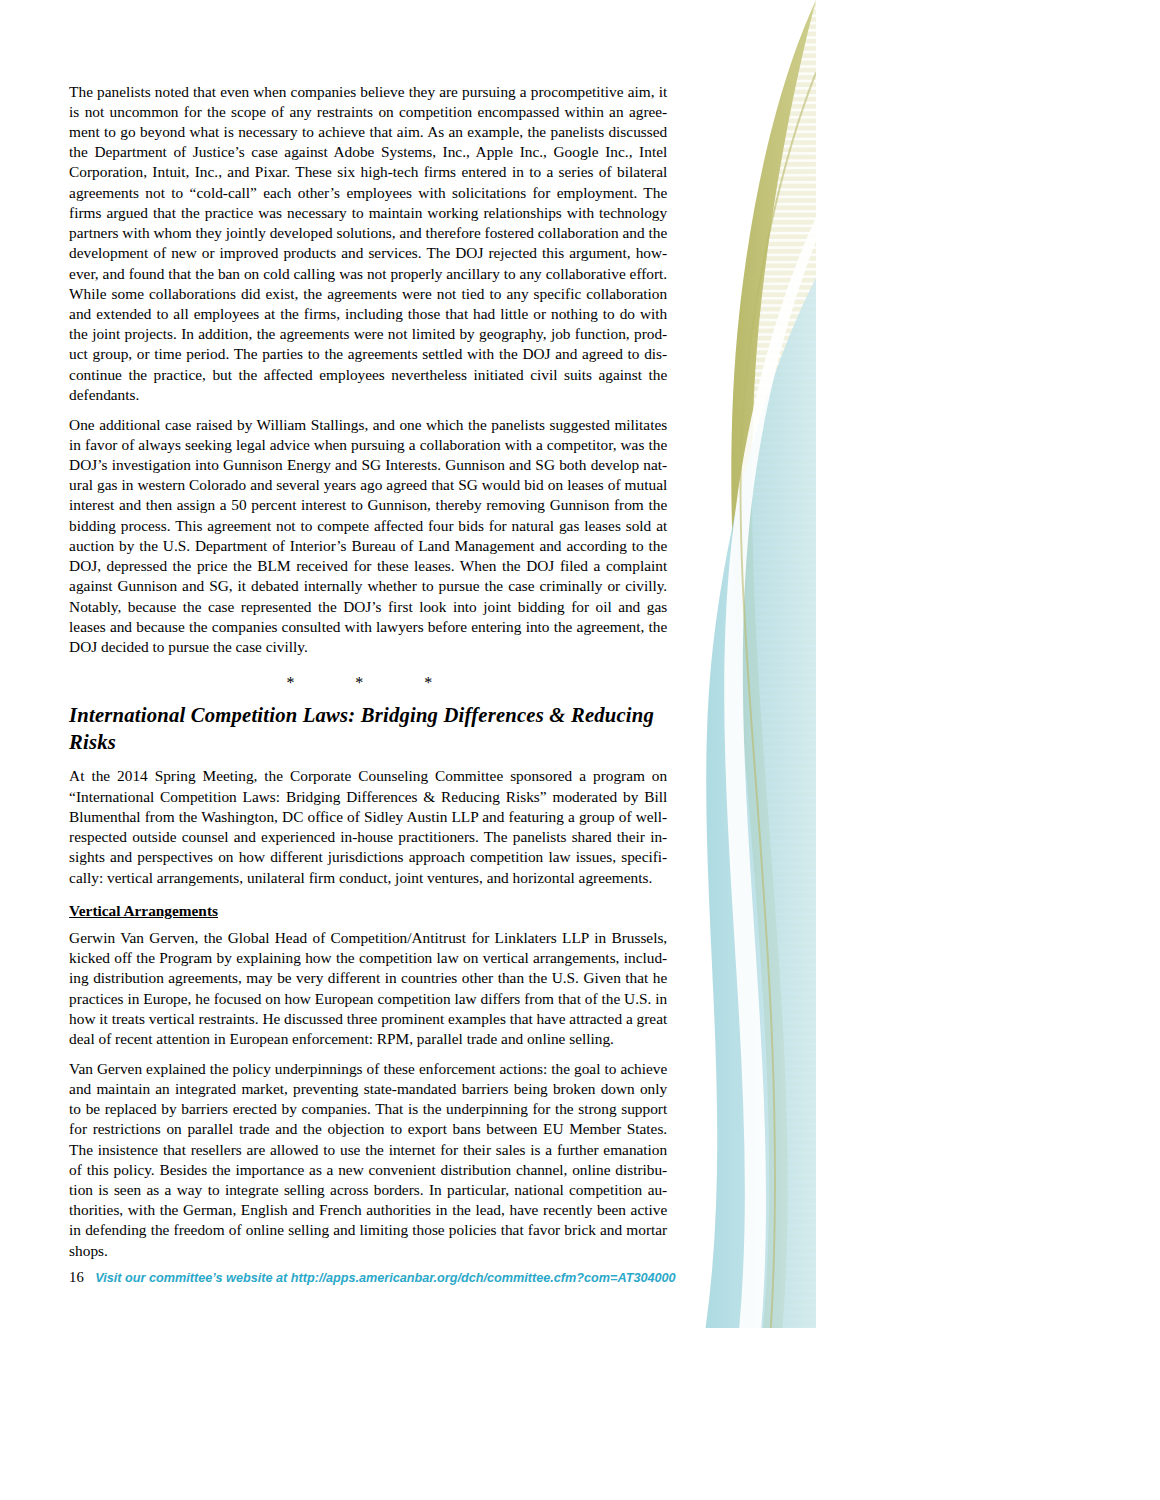The panelists noted that even when companies believe they are pursuing a procompetitive aim, it is not uncommon for the scope of any restraints on competition encompassed within an agreement to go beyond what is necessary to achieve that aim. As an example, the panelists discussed the Department of Justice’s case against Adobe Systems, Inc., Apple Inc., Google Inc., Intel Corporation, Intuit, Inc., and Pixar. These six high-tech firms entered in to a series of bilateral agreements not to “cold-call” each other’s employees with solicitations for employment. The firms argued that the practice was necessary to maintain working relationships with technology partners with whom they jointly developed solutions, and therefore fostered collaboration and the development of new or improved products and services. The DOJ rejected this argument, however, and found that the ban on cold calling was not properly ancillary to any collaborative effort. While some collaborations did exist, the agreements were not tied to any specific collaboration and extended to all employees at the firms, including those that had little or nothing to do with the joint projects. In addition, the agreements were not limited by geography, job function, product group, or time period. The parties to the agreements settled with the DOJ and agreed to discontinue the practice, but the affected employees nevertheless initiated civil suits against the defendants.
One additional case raised by William Stallings, and one which the panelists suggested militates in favor of always seeking legal advice when pursuing a collaboration with a competitor, was the DOJ’s investigation into Gunnison Energy and SG Interests. Gunnison and SG both develop natural gas in western Colorado and several years ago agreed that SG would bid on leases of mutual interest and then assign a 50 percent interest to Gunnison, thereby removing Gunnison from the bidding process. This agreement not to compete affected four bids for natural gas leases sold at auction by the U.S. Department of Interior’s Bureau of Land Management and according to the DOJ, depressed the price the BLM received for these leases. When the DOJ filed a complaint against Gunnison and SG, it debated internally whether to pursue the case criminally or civilly. Notably, because the case represented the DOJ’s first look into joint bidding for oil and gas leases and because the companies consulted with lawyers before entering into the agreement, the DOJ decided to pursue the case civilly.
* * *
International Competition Laws: Bridging Differences & Reducing Risks
At the 2014 Spring Meeting, the Corporate Counseling Committee sponsored a program on “International Competition Laws: Bridging Differences & Reducing Risks” moderated by Bill Blumenthal from the Washington, DC office of Sidley Austin LLP and featuring a group of well-respected outside counsel and experienced in-house practitioners. The panelists shared their insights and perspectives on how different jurisdictions approach competition law issues, specifically: vertical arrangements, unilateral firm conduct, joint ventures, and horizontal agreements.
Vertical Arrangements
Gerwin Van Gerven, the Global Head of Competition/Antitrust for Linklaters LLP in Brussels, kicked off the Program by explaining how the competition law on vertical arrangements, including distribution agreements, may be very different in countries other than the U.S. Given that he practices in Europe, he focused on how European competition law differs from that of the U.S. in how it treats vertical restraints. He discussed three prominent examples that have attracted a great deal of recent attention in European enforcement: RPM, parallel trade and online selling.
Van Gerven explained the policy underpinnings of these enforcement actions: the goal to achieve and maintain an integrated market, preventing state-mandated barriers being broken down only to be replaced by barriers erected by companies. That is the underpinning for the strong support for restrictions on parallel trade and the objection to export bans between EU Member States. The insistence that resellers are allowed to use the internet for their sales is a further emanation of this policy. Besides the importance as a new convenient distribution channel, online distribution is seen as a way to integrate selling across borders. In particular, national competition authorities, with the German, English and French authorities in the lead, have recently been active in defending the freedom of online selling and limiting those policies that favor brick and mortar shops.
16 Visit our committee’s website at http://apps.americanbar.org/dch/committee.cfm?com=AT304000